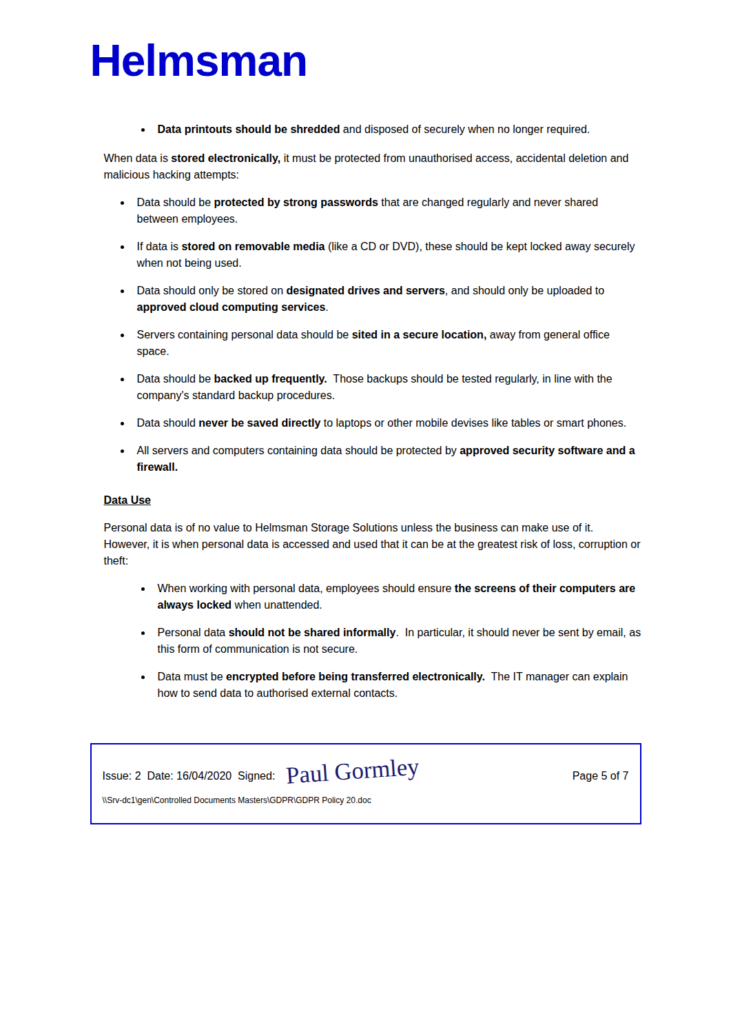Helmsman
Data printouts should be shredded and disposed of securely when no longer required.
When data is stored electronically, it must be protected from unauthorised access, accidental deletion and malicious hacking attempts:
Data should be protected by strong passwords that are changed regularly and never shared between employees.
If data is stored on removable media (like a CD or DVD), these should be kept locked away securely when not being used.
Data should only be stored on designated drives and servers, and should only be uploaded to approved cloud computing services.
Servers containing personal data should be sited in a secure location, away from general office space.
Data should be backed up frequently. Those backups should be tested regularly, in line with the company's standard backup procedures.
Data should never be saved directly to laptops or other mobile devises like tables or smart phones.
All servers and computers containing data should be protected by approved security software and a firewall.
Data Use
Personal data is of no value to Helmsman Storage Solutions unless the business can make use of it. However, it is when personal data is accessed and used that it can be at the greatest risk of loss, corruption or theft:
When working with personal data, employees should ensure the screens of their computers are always locked when unattended.
Personal data should not be shared informally. In particular, it should never be sent by email, as this form of communication is not secure.
Data must be encrypted before being transferred electronically. The IT manager can explain how to send data to authorised external contacts.
Issue: 2 Date: 16/04/2020 Signed: Paul Gormley
Page 5 of 7
\\Srv-dc1\gen\Controlled Documents Masters\GDPR\GDPR Policy 20.doc